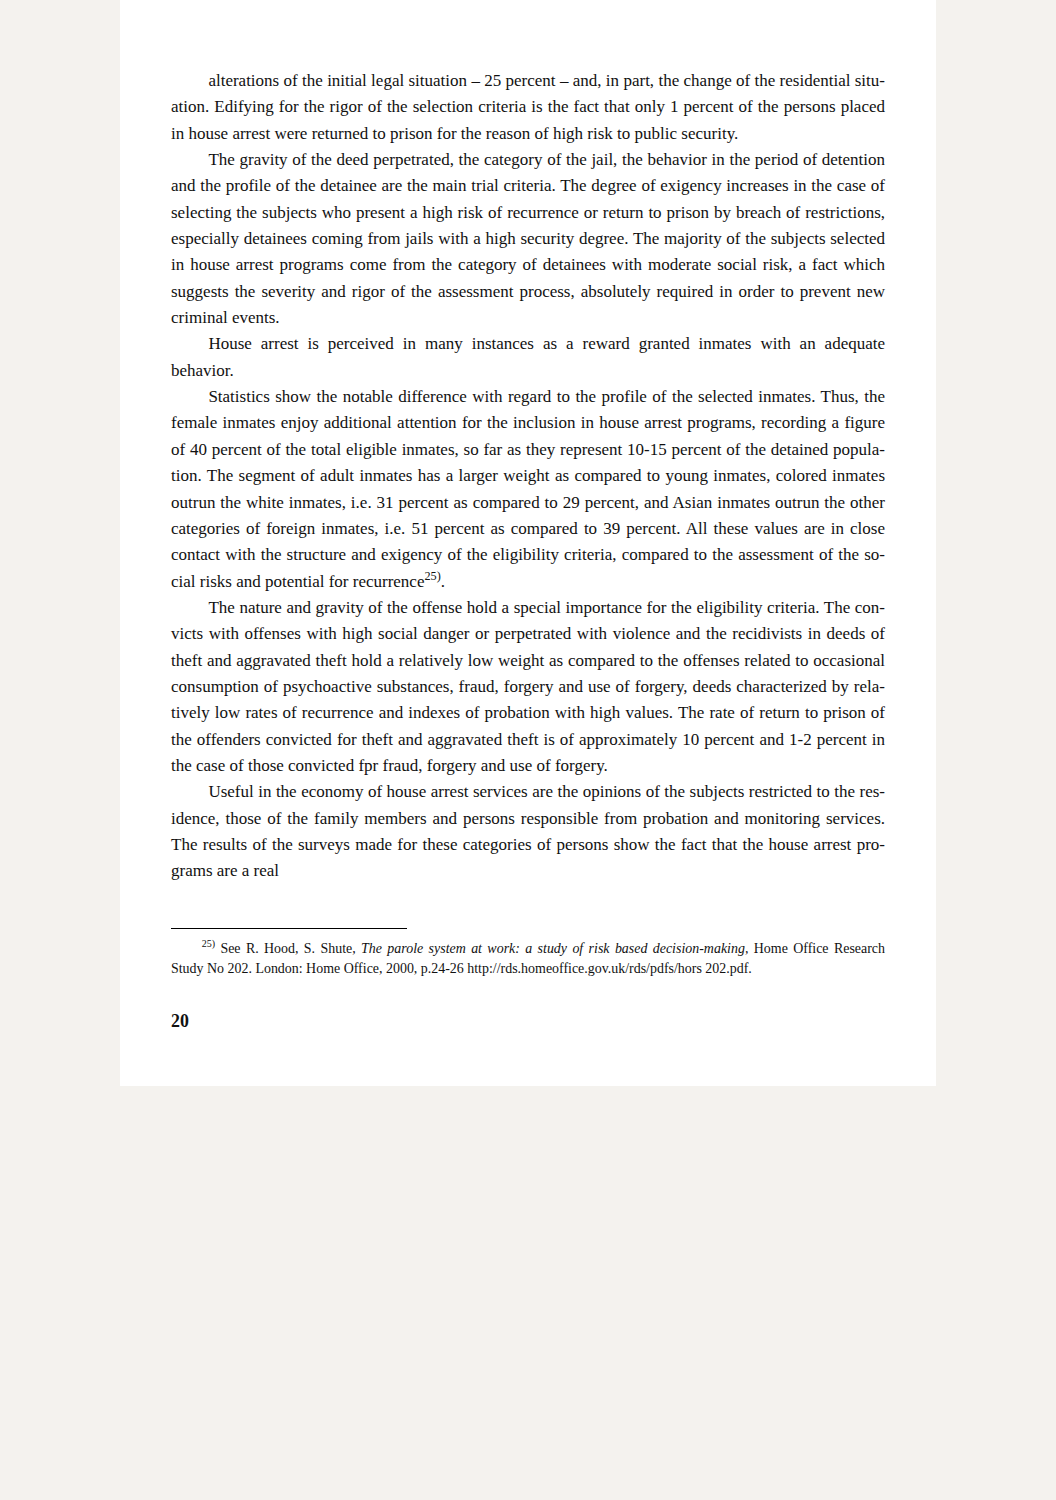alterations of the initial legal situation – 25 percent – and, in part, the change of the residential situation. Edifying for the rigor of the selection criteria is the fact that only 1 percent of the persons placed in house arrest were returned to prison for the reason of high risk to public security.
The gravity of the deed perpetrated, the category of the jail, the behavior in the period of detention and the profile of the detainee are the main trial criteria. The degree of exigency increases in the case of selecting the subjects who present a high risk of recurrence or return to prison by breach of restrictions, especially detainees coming from jails with a high security degree. The majority of the subjects selected in house arrest programs come from the category of detainees with moderate social risk, a fact which suggests the severity and rigor of the assessment process, absolutely required in order to prevent new criminal events.
House arrest is perceived in many instances as a reward granted inmates with an adequate behavior.
Statistics show the notable difference with regard to the profile of the selected inmates. Thus, the female inmates enjoy additional attention for the inclusion in house arrest programs, recording a figure of 40 percent of the total eligible inmates, so far as they represent 10-15 percent of the detained population. The segment of adult inmates has a larger weight as compared to young inmates, colored inmates outrun the white inmates, i.e. 31 percent as compared to 29 percent, and Asian inmates outrun the other categories of foreign inmates, i.e. 51 percent as compared to 39 percent. All these values are in close contact with the structure and exigency of the eligibility criteria, compared to the assessment of the social risks and potential for recurrence25).
The nature and gravity of the offense hold a special importance for the eligibility criteria. The convicts with offenses with high social danger or perpetrated with violence and the recidivists in deeds of theft and aggravated theft hold a relatively low weight as compared to the offenses related to occasional consumption of psychoactive substances, fraud, forgery and use of forgery, deeds characterized by relatively low rates of recurrence and indexes of probation with high values. The rate of return to prison of the offenders convicted for theft and aggravated theft is of approximately 10 percent and 1-2 percent in the case of those convicted fpr fraud, forgery and use of forgery.
Useful in the economy of house arrest services are the opinions of the subjects restricted to the residence, those of the family members and persons responsible from probation and monitoring services. The results of the surveys made for these categories of persons show the fact that the house arrest programs are a real
25) See R. Hood, S. Shute, The parole system at work: a study of risk based decision-making, Home Office Research Study No 202. London: Home Office, 2000, p.24-26 http://rds.homeoffice.gov.uk/rds/pdfs/hors 202.pdf.
20